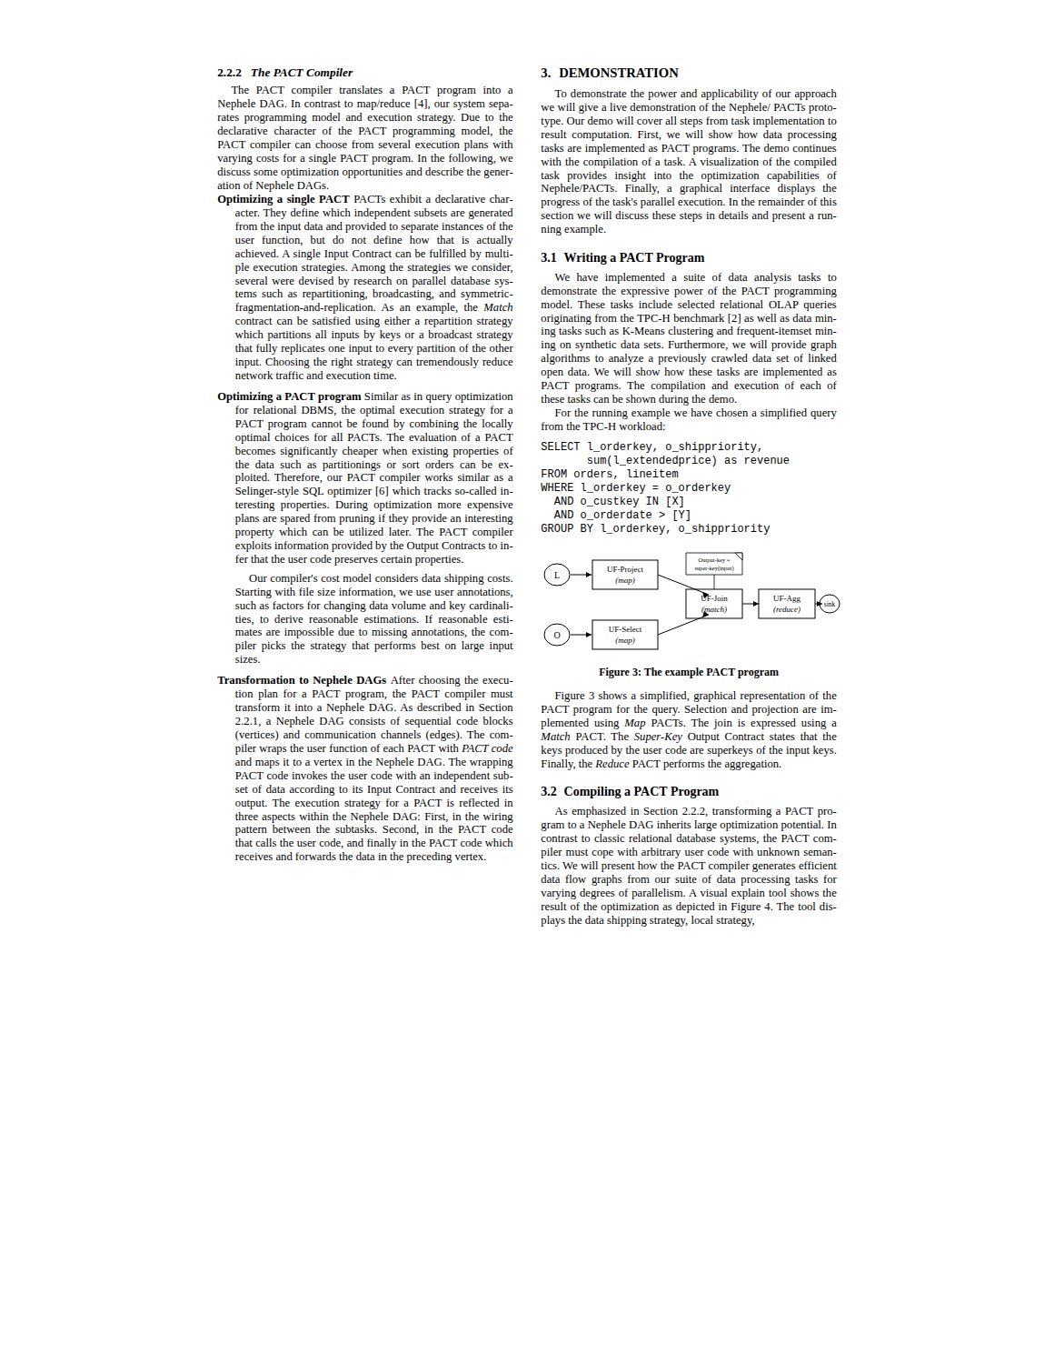2.2.2 The PACT Compiler
The PACT compiler translates a PACT program into a Nephele DAG. In contrast to map/reduce [4], our system separates programming model and execution strategy. Due to the declarative character of the PACT programming model, the PACT compiler can choose from several execution plans with varying costs for a single PACT program. In the following, we discuss some optimization opportunities and describe the generation of Nephele DAGs.
Optimizing a single PACT PACTs exhibit a declarative character. They define which independent subsets are generated from the input data and provided to separate instances of the user function, but do not define how that is actually achieved. A single Input Contract can be fulfilled by multiple execution strategies. Among the strategies we consider, several were devised by research on parallel database systems such as repartitioning, broadcasting, and symmetric-fragmentation-and-replication. As an example, the Match contract can be satisfied using either a repartition strategy which partitions all inputs by keys or a broadcast strategy that fully replicates one input to every partition of the other input. Choosing the right strategy can tremendously reduce network traffic and execution time.
Optimizing a PACT program Similar as in query optimization for relational DBMS, the optimal execution strategy for a PACT program cannot be found by combining the locally optimal choices for all PACTs. The evaluation of a PACT becomes significantly cheaper when existing properties of the data such as partitionings or sort orders can be exploited. Therefore, our PACT compiler works similar as a Selinger-style SQL optimizer [6] which tracks so-called interesting properties. During optimization more expensive plans are spared from pruning if they provide an interesting property which can be utilized later. The PACT compiler exploits information provided by the Output Contracts to infer that the user code preserves certain properties. Our compiler's cost model considers data shipping costs. Starting with file size information, we use user annotations, such as factors for changing data volume and key cardinalities, to derive reasonable estimations. If reasonable estimates are impossible due to missing annotations, the compiler picks the strategy that performs best on large input sizes.
Transformation to Nephele DAGs After choosing the execution plan for a PACT program, the PACT compiler must transform it into a Nephele DAG. As described in Section 2.2.1, a Nephele DAG consists of sequential code blocks (vertices) and communication channels (edges). The compiler wraps the user function of each PACT with PACT code and maps it to a vertex in the Nephele DAG. The wrapping PACT code invokes the user code with an independent subset of data according to its Input Contract and receives its output. The execution strategy for a PACT is reflected in three aspects within the Nephele DAG: First, in the wiring pattern between the subtasks. Second, in the PACT code that calls the user code, and finally in the PACT code which receives and forwards the data in the preceding vertex.
3. DEMONSTRATION
To demonstrate the power and applicability of our approach we will give a live demonstration of the Nephele/ PACTs prototype. Our demo will cover all steps from task implementation to result computation. First, we will show how data processing tasks are implemented as PACT programs. The demo continues with the compilation of a task. A visualization of the compiled task provides insight into the optimization capabilities of Nephele/PACTs. Finally, a graphical interface displays the progress of the task's parallel execution. In the remainder of this section we will discuss these steps in details and present a running example.
3.1 Writing a PACT Program
We have implemented a suite of data analysis tasks to demonstrate the expressive power of the PACT programming model. These tasks include selected relational OLAP queries originating from the TPC-H benchmark [2] as well as data mining tasks such as K-Means clustering and frequent-itemset mining on synthetic data sets. Furthermore, we will provide graph algorithms to analyze a previously crawled data set of linked open data. We will show how these tasks are implemented as PACT programs. The compilation and execution of each of these tasks can be shown during the demo.
For the running example we have chosen a simplified query from the TPC-H workload:
SELECT l_orderkey, o_shippriority,
       sum(l_extendedprice) as revenue
FROM orders, lineitem
WHERE l_orderkey = o_orderkey
  AND o_custkey IN [X]
  AND o_orderdate > [Y]
GROUP BY l_orderkey, o_shippriority
L O UF-Project (map) UF-Select (map) Output-key = super-key(input) UF-Join (match) UF-Agg (reduce) sink
Figure 3: The example PACT program
Figure 3 shows a simplified, graphical representation of the PACT program for the query. Selection and projection are implemented using Map PACTs. The join is expressed using a Match PACT. The Super-Key Output Contract states that the keys produced by the user code are superkeys of the input keys. Finally, the Reduce PACT performs the aggregation.
3.2 Compiling a PACT Program
As emphasized in Section 2.2.2, transforming a PACT program to a Nephele DAG inherits large optimization potential. In contrast to classic relational database systems, the PACT compiler must cope with arbitrary user code with unknown semantics. We will present how the PACT compiler generates efficient data flow graphs from our suite of data processing tasks for varying degrees of parallelism. A visual explain tool shows the result of the optimization as depicted in Figure 4. The tool displays the data shipping strategy, local strategy,